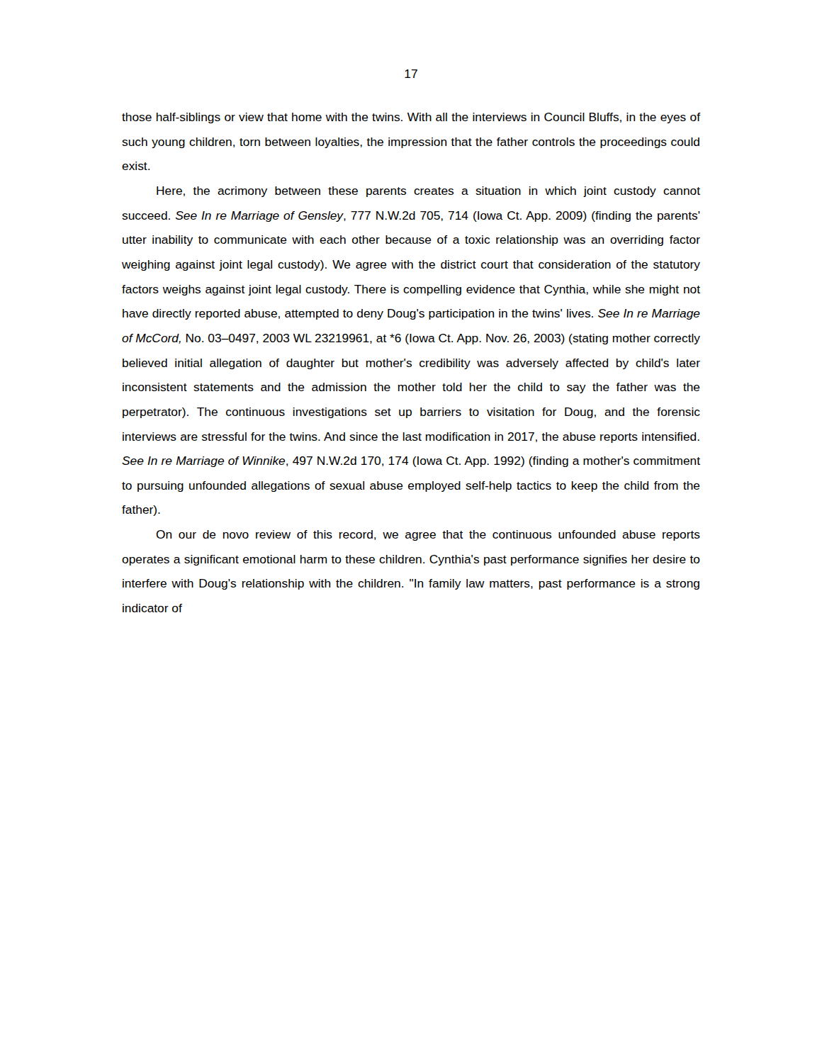17
those half-siblings or view that home with the twins. With all the interviews in Council Bluffs, in the eyes of such young children, torn between loyalties, the impression that the father controls the proceedings could exist.
Here, the acrimony between these parents creates a situation in which joint custody cannot succeed. See In re Marriage of Gensley, 777 N.W.2d 705, 714 (Iowa Ct. App. 2009) (finding the parents' utter inability to communicate with each other because of a toxic relationship was an overriding factor weighing against joint legal custody). We agree with the district court that consideration of the statutory factors weighs against joint legal custody. There is compelling evidence that Cynthia, while she might not have directly reported abuse, attempted to deny Doug's participation in the twins' lives. See In re Marriage of McCord, No. 03–0497, 2003 WL 23219961, at *6 (Iowa Ct. App. Nov. 26, 2003) (stating mother correctly believed initial allegation of daughter but mother's credibility was adversely affected by child's later inconsistent statements and the admission the mother told her the child to say the father was the perpetrator). The continuous investigations set up barriers to visitation for Doug, and the forensic interviews are stressful for the twins. And since the last modification in 2017, the abuse reports intensified. See In re Marriage of Winnike, 497 N.W.2d 170, 174 (Iowa Ct. App. 1992) (finding a mother's commitment to pursuing unfounded allegations of sexual abuse employed self-help tactics to keep the child from the father).
On our de novo review of this record, we agree that the continuous unfounded abuse reports operates a significant emotional harm to these children. Cynthia's past performance signifies her desire to interfere with Doug's relationship with the children. "In family law matters, past performance is a strong indicator of